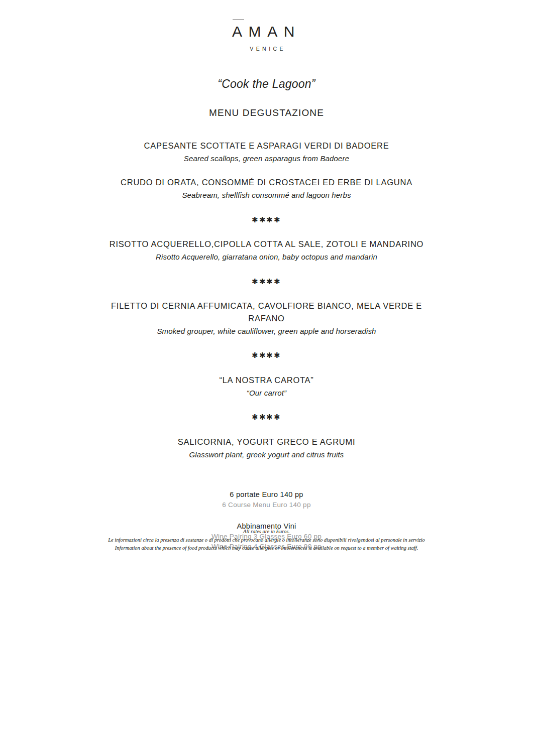AMAN VENICE
“Cook the Lagoon”
MENU DEGUSTAZIONE
CAPESANTE SCOTTATE E ASPARAGI VERDI DI BADOERE
Seared scallops, green asparagus from Badoere
CRUDO DI ORATA, CONSOMMÉ DI CROSTACEI ED ERBE DI LAGUNA
Seabream, shellfish consommé and lagoon herbs
✱✱✱✱
RISOTTO ACQUERELLO,CIPOLLA COTTA AL SALE, ZOTOLI E MANDARINO
Risotto Acquerello, giarratana onion, baby octopus and mandarin
✱✱✱✱
FILETTO DI CERNIA AFFUMICATA, CAVOLFIORE BIANCO, MELA VERDE E RAFANO
Smoked grouper, white cauliflower, green apple and horseradish
✱✱✱✱
“LA NOSTRA CAROTA”
“Our carrot”
✱✱✱✱
SALICORNIA, YOGURT GRECO E AGRUMI
Glasswort plant, greek yogurt and citrus fruits
6 portate Euro 140 pp
6 Course Menu Euro 140 pp
Abbinamento Vini
Wine Pairing 3 Glasses Euro 60 pp
Wine Pairing 4 Glasses Euro 90 pp
All rates are in Euros.
Le informazioni circa la presenza di sostanze o di prodotti che provocano allergie o intolleranze sono disponibili rivolgendosi al personale in servizio
Information about the presence of food products which may cause allergies or intolerances is available on request to a member of waiting staff.